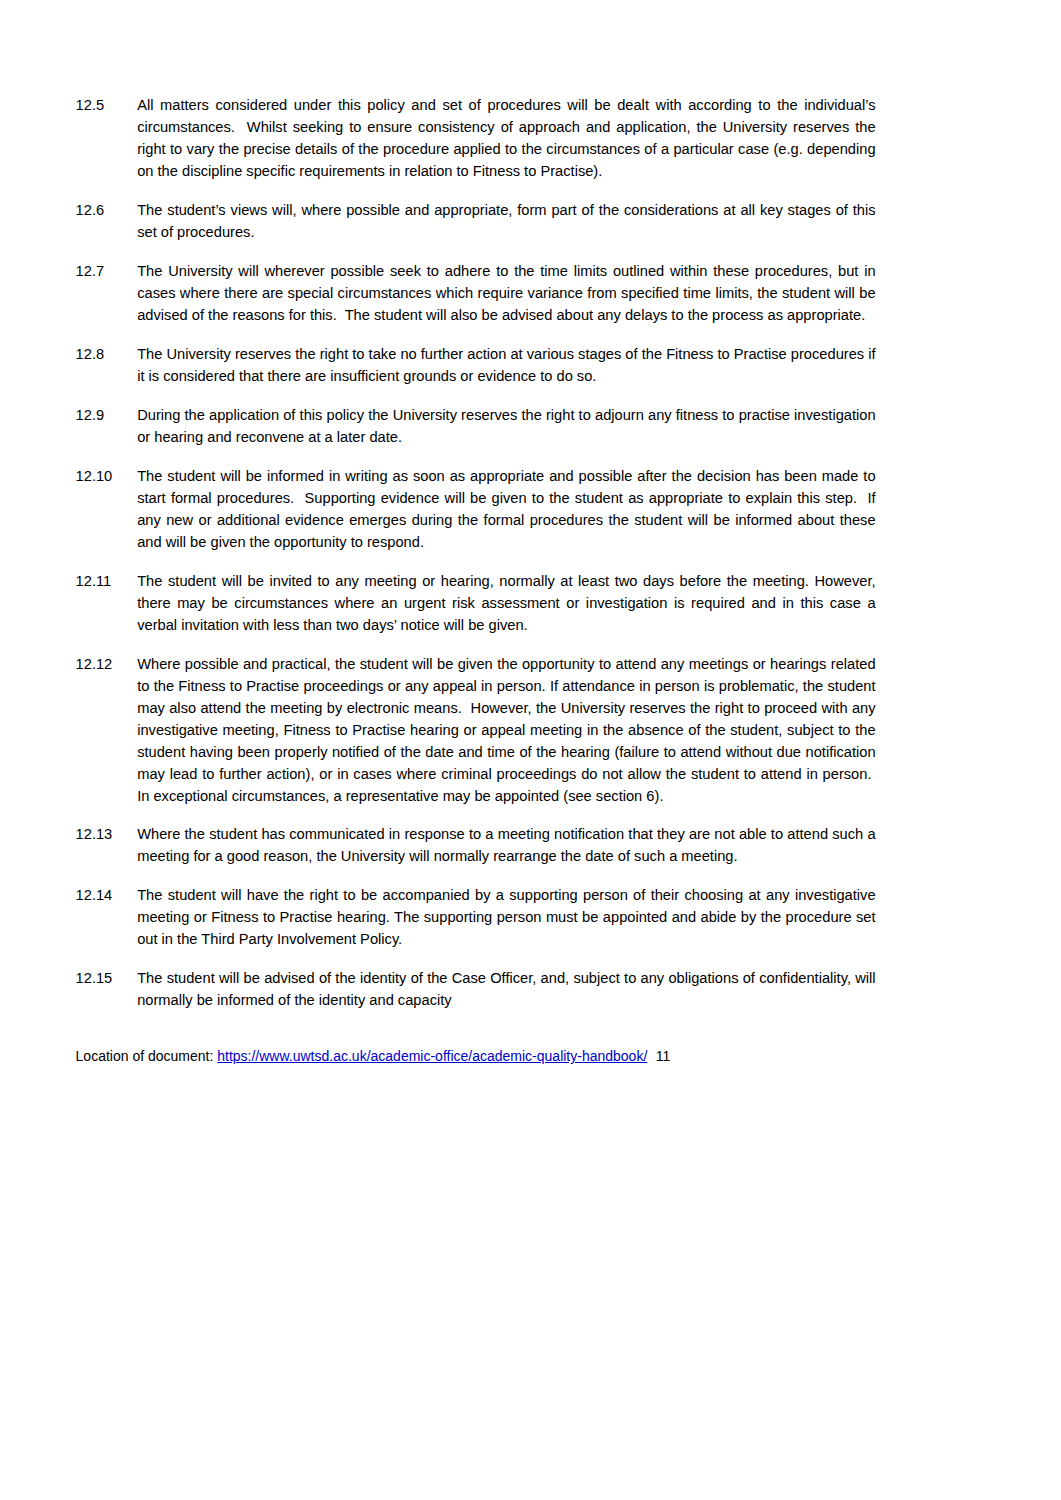12.5 All matters considered under this policy and set of procedures will be dealt with according to the individual’s circumstances. Whilst seeking to ensure consistency of approach and application, the University reserves the right to vary the precise details of the procedure applied to the circumstances of a particular case (e.g. depending on the discipline specific requirements in relation to Fitness to Practise).
12.6 The student’s views will, where possible and appropriate, form part of the considerations at all key stages of this set of procedures.
12.7 The University will wherever possible seek to adhere to the time limits outlined within these procedures, but in cases where there are special circumstances which require variance from specified time limits, the student will be advised of the reasons for this. The student will also be advised about any delays to the process as appropriate.
12.8 The University reserves the right to take no further action at various stages of the Fitness to Practise procedures if it is considered that there are insufficient grounds or evidence to do so.
12.9 During the application of this policy the University reserves the right to adjourn any fitness to practise investigation or hearing and reconvene at a later date.
12.10 The student will be informed in writing as soon as appropriate and possible after the decision has been made to start formal procedures. Supporting evidence will be given to the student as appropriate to explain this step. If any new or additional evidence emerges during the formal procedures the student will be informed about these and will be given the opportunity to respond.
12.11 The student will be invited to any meeting or hearing, normally at least two days before the meeting. However, there may be circumstances where an urgent risk assessment or investigation is required and in this case a verbal invitation with less than two days’ notice will be given.
12.12 Where possible and practical, the student will be given the opportunity to attend any meetings or hearings related to the Fitness to Practise proceedings or any appeal in person. If attendance in person is problematic, the student may also attend the meeting by electronic means. However, the University reserves the right to proceed with any investigative meeting, Fitness to Practise hearing or appeal meeting in the absence of the student, subject to the student having been properly notified of the date and time of the hearing (failure to attend without due notification may lead to further action), or in cases where criminal proceedings do not allow the student to attend in person. In exceptional circumstances, a representative may be appointed (see section 6).
12.13 Where the student has communicated in response to a meeting notification that they are not able to attend such a meeting for a good reason, the University will normally rearrange the date of such a meeting.
12.14 The student will have the right to be accompanied by a supporting person of their choosing at any investigative meeting or Fitness to Practise hearing. The supporting person must be appointed and abide by the procedure set out in the Third Party Involvement Policy.
12.15 The student will be advised of the identity of the Case Officer, and, subject to any obligations of confidentiality, will normally be informed of the identity and capacity
Location of document: https://www.uwtsd.ac.uk/academic-office/academic-quality-handbook/11